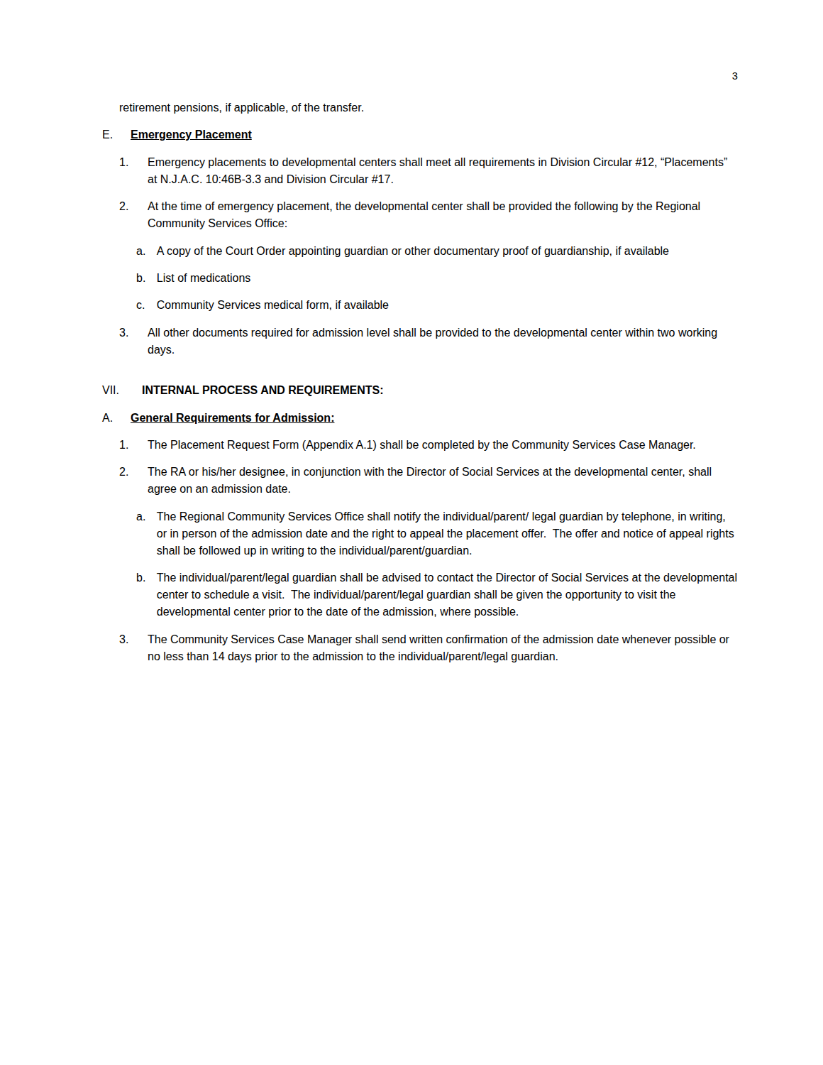3
retirement pensions, if applicable, of the transfer.
E.
Emergency Placement
1.
Emergency placements to developmental centers shall meet all requirements in Division Circular #12, “Placements” at N.J.A.C. 10:46B-3.3 and Division Circular #17.
2.
At the time of emergency placement, the developmental center shall be provided the following by the Regional Community Services Office:
a.
A copy of the Court Order appointing guardian or other documentary proof of guardianship, if available
b.
List of medications
c.
Community Services medical form, if available
3.
All other documents required for admission level shall be provided to the developmental center within two working days.
VII.
INTERNAL PROCESS AND REQUIREMENTS:
A.
General Requirements for Admission:
1.
The Placement Request Form (Appendix A.1) shall be completed by the Community Services Case Manager.
2.
The RA or his/her designee, in conjunction with the Director of Social Services at the developmental center, shall agree on an admission date.
a.
The Regional Community Services Office shall notify the individual/parent/ legal guardian by telephone, in writing, or in person of the admission date and the right to appeal the placement offer. The offer and notice of appeal rights shall be followed up in writing to the individual/parent/guardian.
b.
The individual/parent/legal guardian shall be advised to contact the Director of Social Services at the developmental center to schedule a visit. The individual/parent/legal guardian shall be given the opportunity to visit the developmental center prior to the date of the admission, where possible.
3.
The Community Services Case Manager shall send written confirmation of the admission date whenever possible or no less than 14 days prior to the admission to the individual/parent/legal guardian.